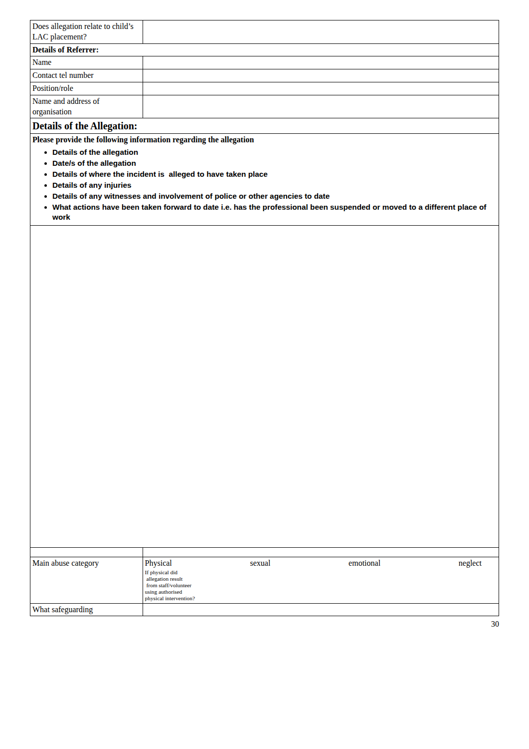| Does allegation relate to child’s LAC placement? | |
| Details of Referrer: |
| Name | |
| Contact tel number | |
| Position/role | |
| Name and address of organisation | |
| Details of the Allegation: |
| Please provide the following information regarding the allegation Details of the allegation Date/s of the allegation Details of where the incident is alleged to have taken place Details of any injuries Details of any witnesses and involvement of police or other agencies to date What actions have been taken forward to date i.e. has the professional been suspended or moved to a different place of work |
| Main abuse category | Physical sexual emotional neglect If physical did allegation result from staff/volunteer using authorised physical intervention? |
| What safeguarding | |
30